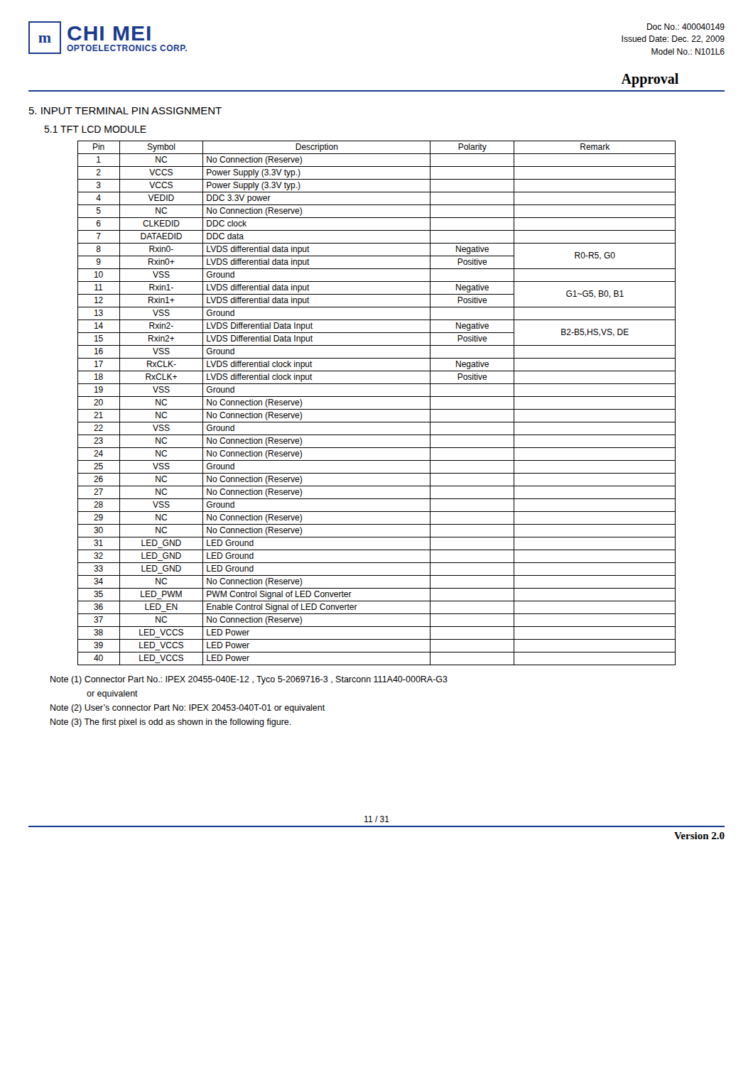m
CHI MEI
OPTOELECTRONICS CORP.
Doc No.: 400040149
Issued Date: Dec. 22, 2009
Model No.: N101L6
Approval
5. INPUT TERMINAL PIN ASSIGNMENT
5.1 TFT LCD MODULE
| Pin | Symbol | Description | Polarity | Remark |
| --- | --- | --- | --- | --- |
| 1 | NC | No Connection (Reserve) | | |
| 2 | VCCS | Power Supply (3.3V typ.) | | |
| 3 | VCCS | Power Supply (3.3V typ.) | | |
| 4 | VEDID | DDC 3.3V power | | |
| 5 | NC | No Connection (Reserve) | | |
| 6 | CLKEDID | DDC clock | | |
| 7 | DATAEDID | DDC data | | |
| 8 | Rxin0- | LVDS differential data input | Negative | R0-R5, G0 |
| 9 | Rxin0+ | LVDS differential data input | Positive |
| 10 | VSS | Ground | | |
| 11 | Rxin1- | LVDS differential data input | Negative | G1~G5, B0, B1 |
| 12 | Rxin1+ | LVDS differential data input | Positive |
| 13 | VSS | Ground | | |
| 14 | Rxin2- | LVDS Differential Data Input | Negative | B2-B5,HS,VS, DE |
| 15 | Rxin2+ | LVDS Differential Data Input | Positive |
| 16 | VSS | Ground | | |
| 17 | RxCLK- | LVDS differential clock input | Negative | |
| 18 | RxCLK+ | LVDS differential clock input | Positive | |
| 19 | VSS | Ground | | |
| 20 | NC | No Connection (Reserve) | | |
| 21 | NC | No Connection (Reserve) | | |
| 22 | VSS | Ground | | |
| 23 | NC | No Connection (Reserve) | | |
| 24 | NC | No Connection (Reserve) | | |
| 25 | VSS | Ground | | |
| 26 | NC | No Connection (Reserve) | | |
| 27 | NC | No Connection (Reserve) | | |
| 28 | VSS | Ground | | |
| 29 | NC | No Connection (Reserve) | | |
| 30 | NC | No Connection (Reserve) | | |
| 31 | LED_GND | LED Ground | | |
| 32 | LED_GND | LED Ground | | |
| 33 | LED_GND | LED Ground | | |
| 34 | NC | No Connection (Reserve) | | |
| 35 | LED_PWM | PWM Control Signal of LED Converter | | |
| 36 | LED_EN | Enable Control Signal of LED Converter | | |
| 37 | NC | No Connection (Reserve) | | |
| 38 | LED_VCCS | LED Power | | |
| 39 | LED_VCCS | LED Power | | |
| 40 | LED_VCCS | LED Power | | |
Note (1) Connector Part No.: IPEX 20455-040E-12 , Tyco 5-2069716-3 , Starconn 111A40-000RA-G3
or equivalent
Note (2) User’s connector Part No: IPEX 20453-040T-01 or equivalent
Note (3) The first pixel is odd as shown in the following figure.
11 / 31
Version 2.0